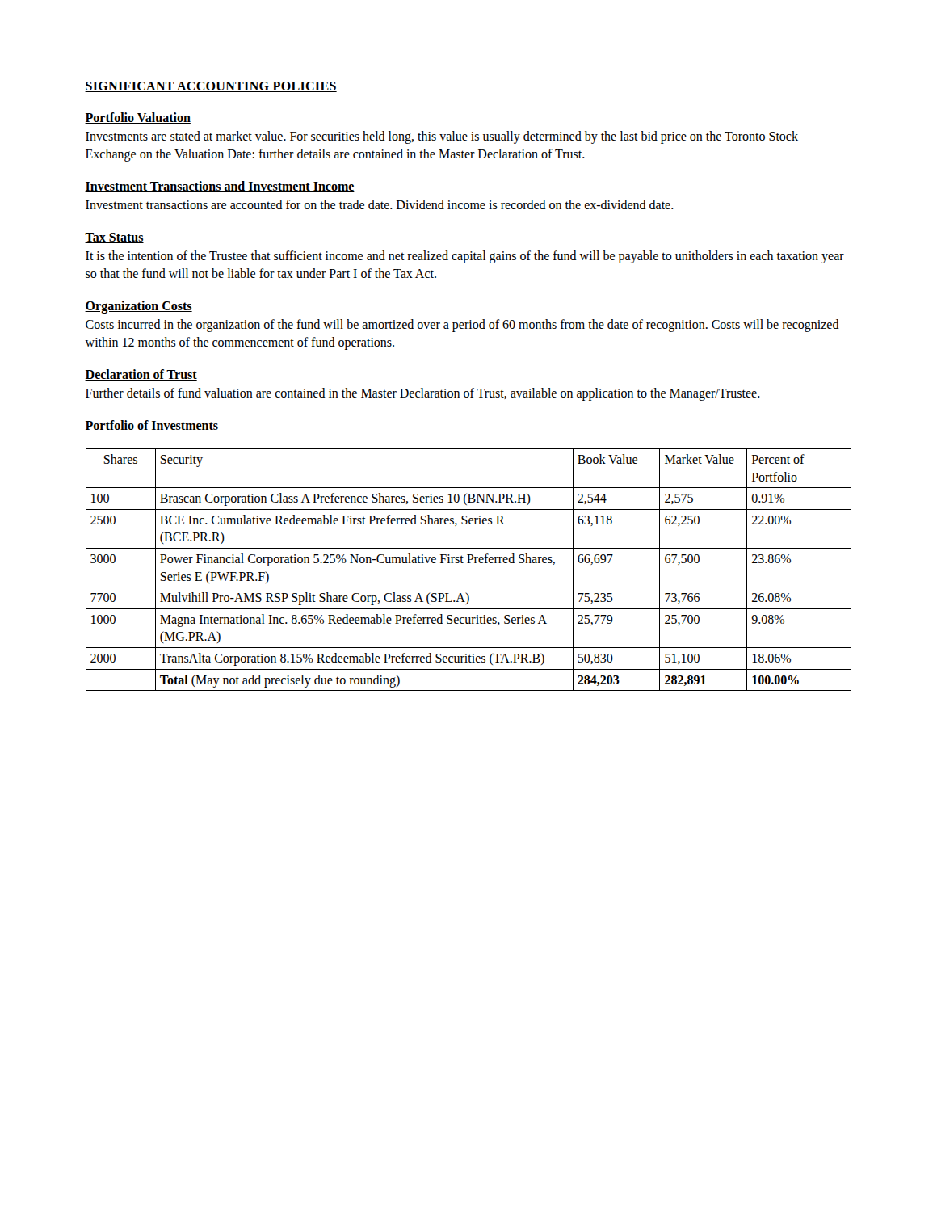SIGNIFICANT ACCOUNTING POLICIES
Portfolio Valuation
Investments are stated at market value. For securities held long, this value is usually determined by the last bid price on the Toronto Stock Exchange on the Valuation Date: further details are contained in the Master Declaration of Trust.
Investment Transactions and Investment Income
Investment transactions are accounted for on the trade date. Dividend income is recorded on the ex-dividend date.
Tax Status
It is the intention of the Trustee that sufficient income and net realized capital gains of the fund will be payable to unitholders in each taxation year so that the fund will not be liable for tax under Part I of the Tax Act.
Organization Costs
Costs incurred in the organization of the fund will be amortized over a period of 60 months from the date of recognition. Costs will be recognized within 12 months of the commencement of fund operations.
Declaration of Trust
Further details of fund valuation are contained in the Master Declaration of Trust, available on application to the Manager/Trustee.
Portfolio of Investments
| Shares | Security | Book Value | Market Value | Percent of Portfolio |
| --- | --- | --- | --- | --- |
| 100 | Brascan Corporation Class A Preference Shares, Series 10 (BNN.PR.H) | 2,544 | 2,575 | 0.91% |
| 2500 | BCE Inc. Cumulative Redeemable First Preferred Shares, Series R (BCE.PR.R) | 63,118 | 62,250 | 22.00% |
| 3000 | Power Financial Corporation 5.25% Non-Cumulative First Preferred Shares, Series E (PWF.PR.F) | 66,697 | 67,500 | 23.86% |
| 7700 | Mulvihill Pro-AMS RSP Split Share Corp, Class A (SPL.A) | 75,235 | 73,766 | 26.08% |
| 1000 | Magna International Inc. 8.65% Redeemable Preferred Securities, Series A (MG.PR.A) | 25,779 | 25,700 | 9.08% |
| 2000 | TransAlta Corporation 8.15% Redeemable Preferred Securities (TA.PR.B) | 50,830 | 51,100 | 18.06% |
| | Total (May not add precisely due to rounding) | 284,203 | 282,891 | 100.00% |